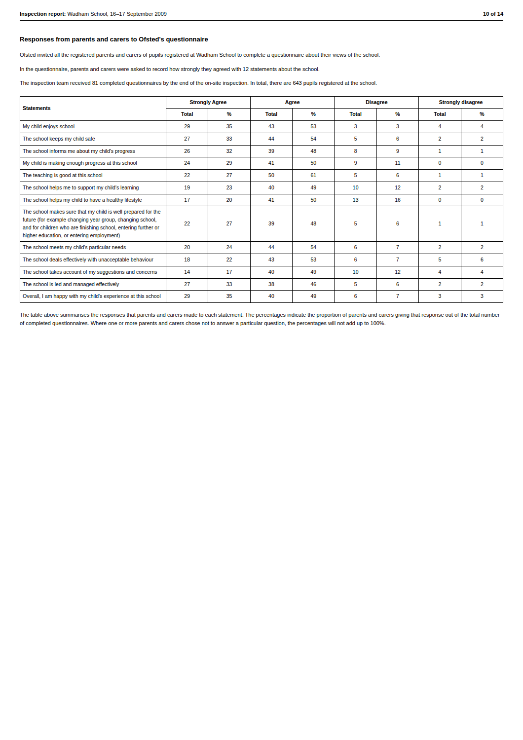Inspection report: Wadham School, 16–17 September 2009
10 of 14
Responses from parents and carers to Ofsted's questionnaire
Ofsted invited all the registered parents and carers of pupils registered at Wadham School to complete a questionnaire about their views of the school.
In the questionnaire, parents and carers were asked to record how strongly they agreed with 12 statements about the school.
The inspection team received 81 completed questionnaires by the end of the on-site inspection. In total, there are 643 pupils registered at the school.
| Statements | Strongly Agree | Agree | Disagree | Strongly disagree |
| --- | --- | --- | --- | --- |
| Total | % | Total | % | Total | % | Total | % |
| My child enjoys school | 29 | 35 | 43 | 53 | 3 | 3 | 4 | 4 |
| The school keeps my child safe | 27 | 33 | 44 | 54 | 5 | 6 | 2 | 2 |
| The school informs me about my child's progress | 26 | 32 | 39 | 48 | 8 | 9 | 1 | 1 |
| My child is making enough progress at this school | 24 | 29 | 41 | 50 | 9 | 11 | 0 | 0 |
| The teaching is good at this school | 22 | 27 | 50 | 61 | 5 | 6 | 1 | 1 |
| The school helps me to support my child's learning | 19 | 23 | 40 | 49 | 10 | 12 | 2 | 2 |
| The school helps my child to have a healthy lifestyle | 17 | 20 | 41 | 50 | 13 | 16 | 0 | 0 |
| The school makes sure that my child is well prepared for the future (for example changing year group, changing school, and for children who are finishing school, entering further or higher education, or entering employment) | 22 | 27 | 39 | 48 | 5 | 6 | 1 | 1 |
| The school meets my child's particular needs | 20 | 24 | 44 | 54 | 6 | 7 | 2 | 2 |
| The school deals effectively with unacceptable behaviour | 18 | 22 | 43 | 53 | 6 | 7 | 5 | 6 |
| The school takes account of my suggestions and concerns | 14 | 17 | 40 | 49 | 10 | 12 | 4 | 4 |
| The school is led and managed effectively | 27 | 33 | 38 | 46 | 5 | 6 | 2 | 2 |
| Overall, I am happy with my child's experience at this school | 29 | 35 | 40 | 49 | 6 | 7 | 3 | 3 |
The table above summarises the responses that parents and carers made to each statement. The percentages indicate the proportion of parents and carers giving that response out of the total number of completed questionnaires. Where one or more parents and carers chose not to answer a particular question, the percentages will not add up to 100%.